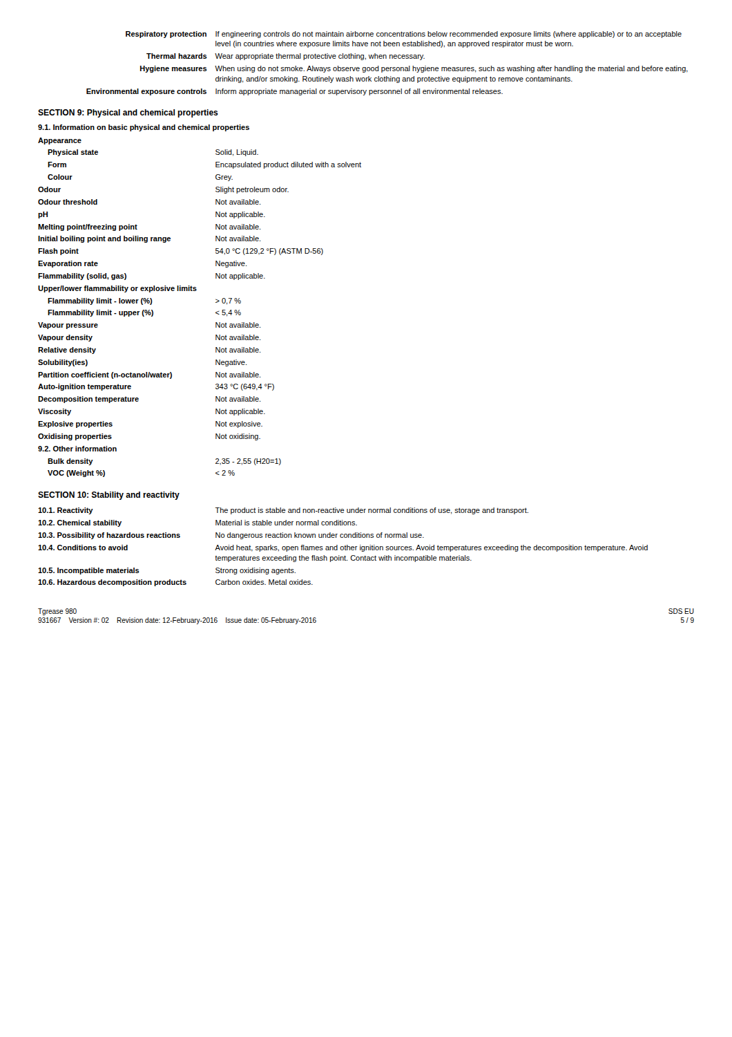| Respiratory protection | If engineering controls do not maintain airborne concentrations below recommended exposure limits (where applicable) or to an acceptable level (in countries where exposure limits have not been established), an approved respirator must be worn. |
| Thermal hazards | Wear appropriate thermal protective clothing, when necessary. |
| Hygiene measures | When using do not smoke. Always observe good personal hygiene measures, such as washing after handling the material and before eating, drinking, and/or smoking. Routinely wash work clothing and protective equipment to remove contaminants. |
| Environmental exposure controls | Inform appropriate managerial or supervisory personnel of all environmental releases. |
SECTION 9: Physical and chemical properties
9.1. Information on basic physical and chemical properties
| Appearance |
| Physical state | Solid, Liquid. |
| Form | Encapsulated product diluted with a solvent |
| Colour | Grey. |
| Odour | Slight petroleum odor. |
| Odour threshold | Not available. |
| pH | Not applicable. |
| Melting point/freezing point | Not available. |
| Initial boiling point and boiling range | Not available. |
| Flash point | 54,0 °C (129,2 °F) (ASTM D-56) |
| Evaporation rate | Negative. |
| Flammability (solid, gas) | Not applicable. |
| Upper/lower flammability or explosive limits |
| Flammability limit - lower (%) | > 0,7 % |
| Flammability limit - upper (%) | < 5,4 % |
| Vapour pressure | Not available. |
| Vapour density | Not available. |
| Relative density | Not available. |
| Solubility(ies) | Negative. |
| Partition coefficient (n-octanol/water) | Not available. |
| Auto-ignition temperature | 343 °C (649,4 °F) |
| Decomposition temperature | Not available. |
| Viscosity | Not applicable. |
| Explosive properties | Not explosive. |
| Oxidising properties | Not oxidising. |
| 9.2. Other information |
| Bulk density | 2,35 - 2,55 (H20=1) |
| VOC (Weight %) | < 2 % |
SECTION 10: Stability and reactivity
| 10.1. Reactivity | The product is stable and non-reactive under normal conditions of use, storage and transport. |
| 10.2. Chemical stability | Material is stable under normal conditions. |
| 10.3. Possibility of hazardous reactions | No dangerous reaction known under conditions of normal use. |
| 10.4. Conditions to avoid | Avoid heat, sparks, open flames and other ignition sources. Avoid temperatures exceeding the decomposition temperature. Avoid temperatures exceeding the flash point. Contact with incompatible materials. |
| 10.5. Incompatible materials | Strong oxidising agents. |
| 10.6. Hazardous decomposition products | Carbon oxides. Metal oxides. |
| Tgrease 980 | SDS EU |
| 931667 Version #: 02 Revision date: 12-February-2016 Issue date: 05-February-2016 | 5 / 9 |